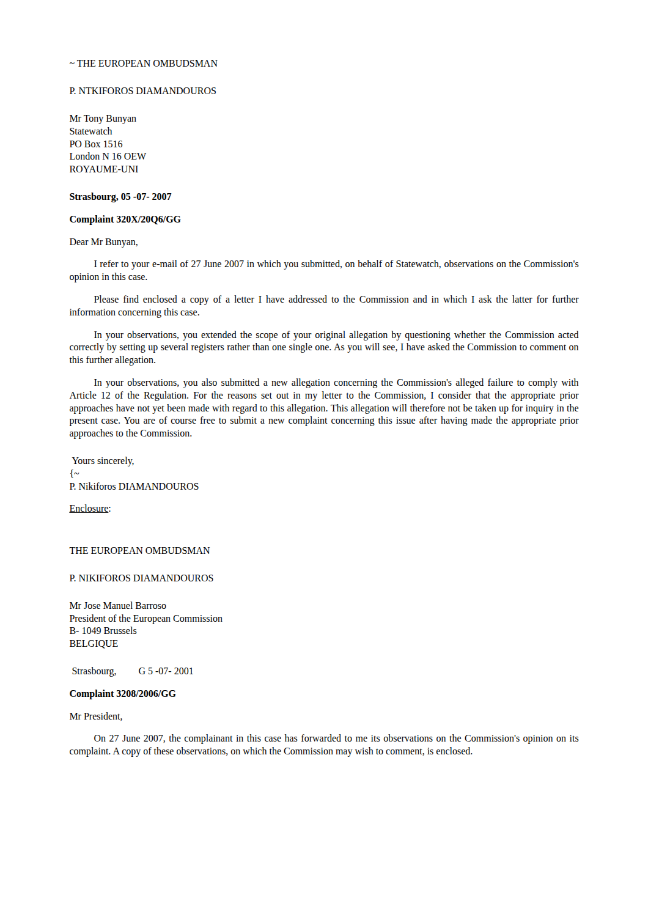~ THE EUROPEAN OMBUDSMAN
P. NTKIFOROS DIAMANDOUROS
Mr Tony Bunyan
Statewatch
PO Box 1516
London N 16 OEW
ROYAUME-UNI
Strasbourg, 05 -07- 2007
Complaint 320X/20Q6/GG
Dear Mr Bunyan,
I refer to your e-mail of 27 June 2007 in which you submitted, on behalf of Statewatch, observations on the Commission's opinion in this case.
Please find enclosed a copy of a letter I have addressed to the Commission and in which I ask the latter for further information concerning this case.
In your observations, you extended the scope of your original allegation by questioning whether the Commission acted correctly by setting up several registers rather than one single one. As you will see, I have asked the Commission to comment on this further allegation.
In your observations, you also submitted a new allegation concerning the Commission's alleged failure to comply with Article 12 of the Regulation. For the reasons set out in my letter to the Commission, I consider that the appropriate prior approaches have not yet been made with regard to this allegation. This allegation will therefore not be taken up for inquiry in the present case. You are of course free to submit a new complaint concerning this issue after having made the appropriate prior approaches to the Commission.
Yours sincerely,
{~
P. Nikiforos DIAMANDOUROS
Enclosure:
THE EUROPEAN OMBUDSMAN
P. NIKIFOROS DIAMANDOUROS
Mr Jose Manuel Barroso
President of the European Commission
B- 1049 Brussels
BELGIQUE
Strasbourg, G 5 -07- 2001
Complaint 3208/2006/GG
Mr President,
On 27 June 2007, the complainant in this case has forwarded to me its observations on the Commission's opinion on its complaint. A copy of these observations, on which the Commission may wish to comment, is enclosed.